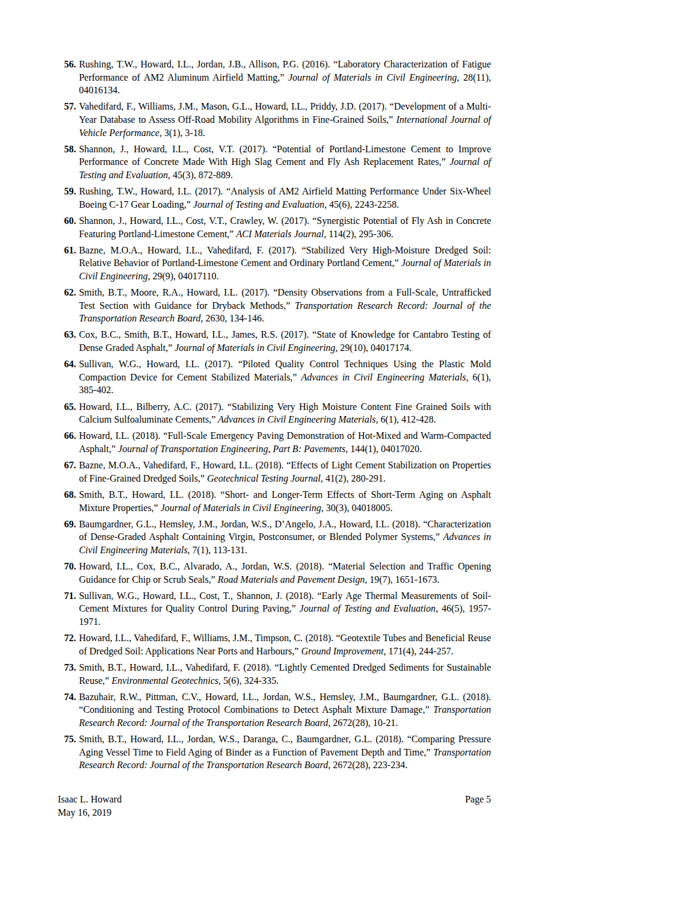56. Rushing, T.W., Howard, I.L., Jordan, J.B., Allison, P.G. (2016). “Laboratory Characterization of Fatigue Performance of AM2 Aluminum Airfield Matting,” Journal of Materials in Civil Engineering, 28(11), 04016134.
57. Vahedifard, F., Williams, J.M., Mason, G.L., Howard, I.L., Priddy, J.D. (2017). “Development of a Multi-Year Database to Assess Off-Road Mobility Algorithms in Fine-Grained Soils,” International Journal of Vehicle Performance, 3(1), 3-18.
58. Shannon, J., Howard, I.L., Cost, V.T. (2017). “Potential of Portland-Limestone Cement to Improve Performance of Concrete Made With High Slag Cement and Fly Ash Replacement Rates,” Journal of Testing and Evaluation, 45(3), 872-889.
59. Rushing, T.W., Howard, I.L. (2017). “Analysis of AM2 Airfield Matting Performance Under Six-Wheel Boeing C-17 Gear Loading,” Journal of Testing and Evaluation, 45(6), 2243-2258.
60. Shannon, J., Howard, I.L., Cost, V.T., Crawley, W. (2017). “Synergistic Potential of Fly Ash in Concrete Featuring Portland-Limestone Cement,” ACI Materials Journal, 114(2), 295-306.
61. Bazne, M.O.A., Howard, I.L., Vahedifard, F. (2017). “Stabilized Very High-Moisture Dredged Soil: Relative Behavior of Portland-Limestone Cement and Ordinary Portland Cement,” Journal of Materials in Civil Engineering, 29(9), 04017110.
62. Smith, B.T., Moore, R.A., Howard, I.L. (2017). “Density Observations from a Full-Scale, Untrafficked Test Section with Guidance for Dryback Methods,” Transportation Research Record: Journal of the Transportation Research Board, 2630, 134-146.
63. Cox, B.C., Smith, B.T., Howard, I.L., James, R.S. (2017). “State of Knowledge for Cantabro Testing of Dense Graded Asphalt,” Journal of Materials in Civil Engineering, 29(10), 04017174.
64. Sullivan, W.G., Howard, I.L. (2017). “Piloted Quality Control Techniques Using the Plastic Mold Compaction Device for Cement Stabilized Materials,” Advances in Civil Engineering Materials, 6(1), 385-402.
65. Howard, I.L., Bilberry, A.C. (2017). “Stabilizing Very High Moisture Content Fine Grained Soils with Calcium Sulfoaluminate Cements,” Advances in Civil Engineering Materials, 6(1), 412-428.
66. Howard, I.L. (2018). “Full-Scale Emergency Paving Demonstration of Hot-Mixed and Warm-Compacted Asphalt,” Journal of Transportation Engineering, Part B: Pavements, 144(1), 04017020.
67. Bazne, M.O.A., Vahedifard, F., Howard, I.L. (2018). “Effects of Light Cement Stabilization on Properties of Fine-Grained Dredged Soils,” Geotechnical Testing Journal, 41(2), 280-291.
68. Smith, B.T., Howard, I.L. (2018). “Short- and Longer-Term Effects of Short-Term Aging on Asphalt Mixture Properties,” Journal of Materials in Civil Engineering, 30(3), 04018005.
69. Baumgardner, G.L., Hemsley, J.M., Jordan, W.S., D’Angelo, J.A., Howard, I.L. (2018). “Characterization of Dense-Graded Asphalt Containing Virgin, Postconsumer, or Blended Polymer Systems,” Advances in Civil Engineering Materials, 7(1), 113-131.
70. Howard, I.L., Cox, B.C., Alvarado, A., Jordan, W.S. (2018). “Material Selection and Traffic Opening Guidance for Chip or Scrub Seals,” Road Materials and Pavement Design, 19(7), 1651-1673.
71. Sullivan, W.G., Howard, I.L., Cost, T., Shannon, J. (2018). “Early Age Thermal Measurements of Soil-Cement Mixtures for Quality Control During Paving,” Journal of Testing and Evaluation, 46(5), 1957-1971.
72. Howard, I.L., Vahedifard, F., Williams, J.M., Timpson, C. (2018). “Geotextile Tubes and Beneficial Reuse of Dredged Soil: Applications Near Ports and Harbours,” Ground Improvement, 171(4), 244-257.
73. Smith, B.T., Howard, I.L., Vahedifard, F. (2018). “Lightly Cemented Dredged Sediments for Sustainable Reuse,” Environmental Geotechnics, 5(6), 324-335.
74. Bazuhair, R.W., Pittman, C.V., Howard, I.L., Jordan, W.S., Hemsley, J.M., Baumgardner, G.L. (2018). “Conditioning and Testing Protocol Combinations to Detect Asphalt Mixture Damage,” Transportation Research Record: Journal of the Transportation Research Board, 2672(28), 10-21.
75. Smith, B.T., Howard, I.L., Jordan, W.S., Daranga, C., Baumgardner, G.L. (2018). “Comparing Pressure Aging Vessel Time to Field Aging of Binder as a Function of Pavement Depth and Time,” Transportation Research Record: Journal of the Transportation Research Board, 2672(28), 223-234.
Isaac L. Howard
May 16, 2019
Page 5